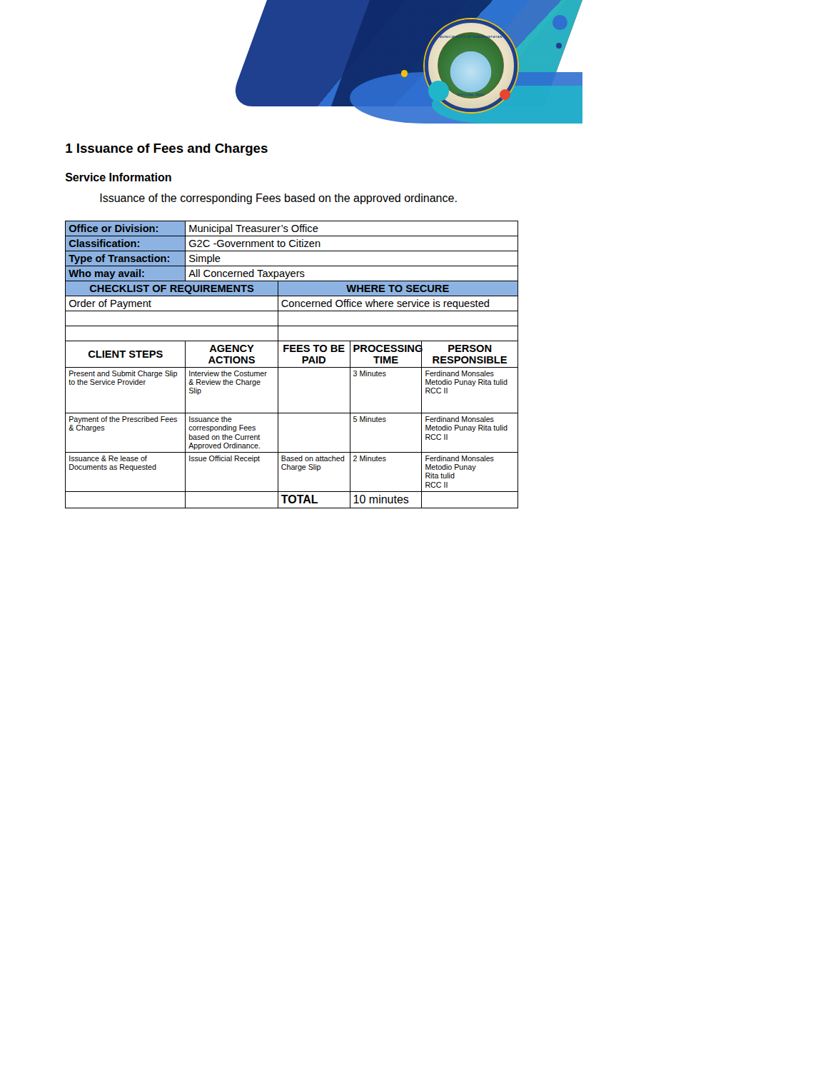MUNICIPALITY OF DAANBANTAYAN
OFFICIAL SEAL
1 Issuance of Fees and Charges
Service Information
Issuance of the corresponding Fees based on the approved ordinance.
| Office or Division: | Municipal Treasurer’s Office |
| Classification: | G2C -Government to Citizen |
| Type of Transaction: | Simple |
| Who may avail: | All Concerned Taxpayers |
| CHECKLIST OF REQUIREMENTS | WHERE TO SECURE |
| Order of Payment | Concerned Office where service is requested |
| CLIENT STEPS | AGENCY ACTIONS | FEES TO BE PAID | PROCESSING TIME | PERSON RESPONSIBLE |
| Present and Submit Charge Slip to the Service Provider | Interview the Costumer & Review the Charge Slip | | 3 Minutes | Ferdinand Monsales Metodio Punay Rita tulid RCC II |
| Payment of the Prescribed Fees & Charges | Issuance the corresponding Fees based on the Current Approved Ordinance. | | 5 Minutes | Ferdinand Monsales Metodio Punay Rita tulid RCC II |
| Issuance & Re lease of Documents as Requested | Issue Official Receipt | Based on attached Charge Slip | 2 Minutes | Ferdinand Monsales Metodio Punay Rita tulid RCC II |
| | | TOTAL | 10 minutes | |